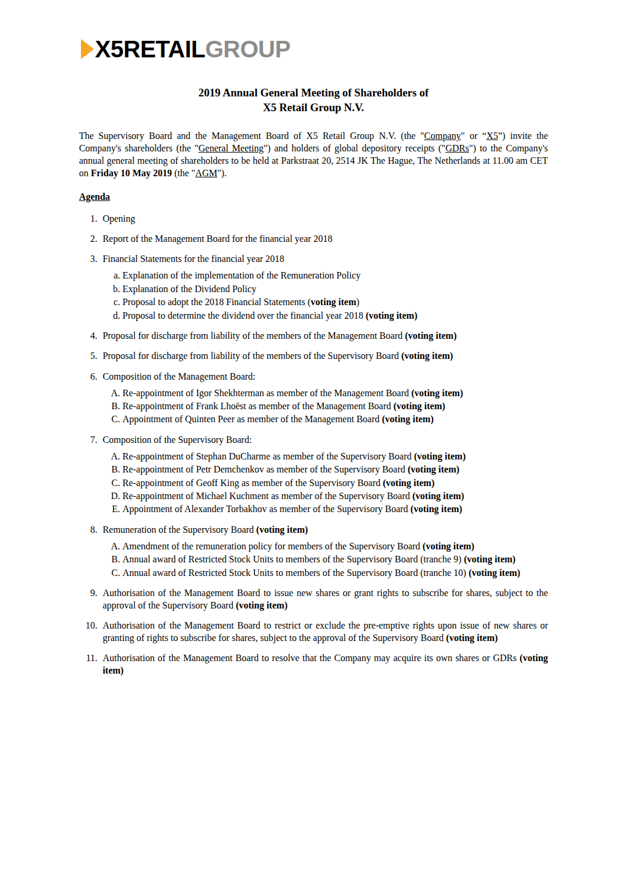X5 RETAIL GROUP
2019 Annual General Meeting of Shareholders of
X5 Retail Group N.V.
The Supervisory Board and the Management Board of X5 Retail Group N.V. (the "Company" or “X5”) invite the Company's shareholders (the "General Meeting") and holders of global depository receipts ("GDRs") to the Company's annual general meeting of shareholders to be held at Parkstraat 20, 2514 JK The Hague, The Netherlands at 11.00 am CET on Friday 10 May 2019 (the "AGM").
Agenda
Opening
Report of the Management Board for the financial year 2018
Financial Statements for the financial year 2018
Explanation of the implementation of the Remuneration Policy
Explanation of the Dividend Policy
Proposal to adopt the 2018 Financial Statements (voting item)
Proposal to determine the dividend over the financial year 2018 (voting item)
Proposal for discharge from liability of the members of the Management Board (voting item)
Proposal for discharge from liability of the members of the Supervisory Board (voting item)
Composition of the Management Board:
Re-appointment of Igor Shekhterman as member of the Management Board (voting item)
Re-appointment of Frank Lhoëst as member of the Management Board (voting item)
Appointment of Quinten Peer as member of the Management Board (voting item)
Composition of the Supervisory Board:
Re-appointment of Stephan DuCharme as member of the Supervisory Board (voting item)
Re-appointment of Petr Demchenkov as member of the Supervisory Board (voting item)
Re-appointment of Geoff King as member of the Supervisory Board (voting item)
Re-appointment of Michael Kuchment as member of the Supervisory Board (voting item)
Appointment of Alexander Torbakhov as member of the Supervisory Board (voting item)
Remuneration of the Supervisory Board (voting item)
Amendment of the remuneration policy for members of the Supervisory Board (voting item)
Annual award of Restricted Stock Units to members of the Supervisory Board (tranche 9) (voting item)
Annual award of Restricted Stock Units to members of the Supervisory Board (tranche 10) (voting item)
Authorisation of the Management Board to issue new shares or grant rights to subscribe for shares, subject to the approval of the Supervisory Board (voting item)
Authorisation of the Management Board to restrict or exclude the pre-emptive rights upon issue of new shares or granting of rights to subscribe for shares, subject to the approval of the Supervisory Board (voting item)
Authorisation of the Management Board to resolve that the Company may acquire its own shares or GDRs (voting item)